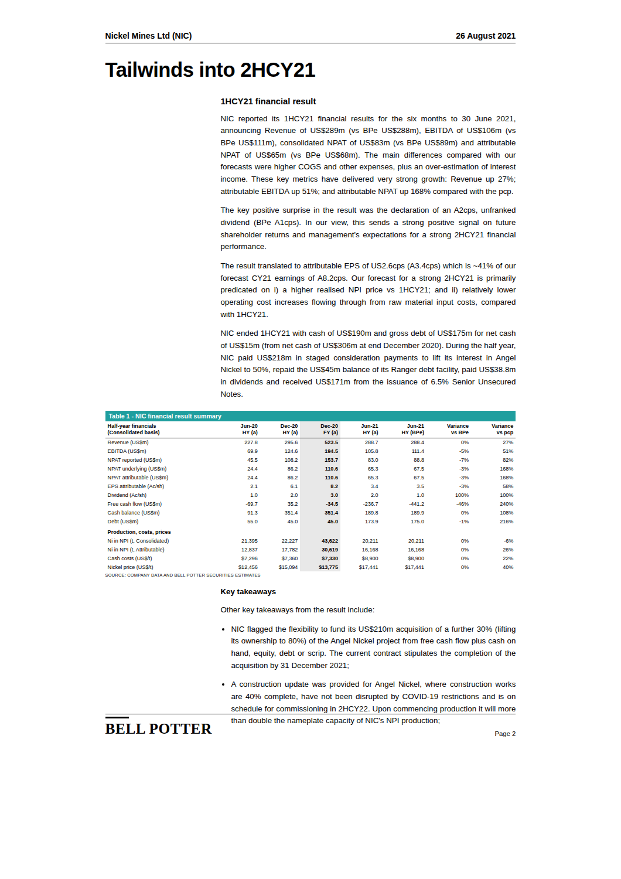Nickel Mines Ltd (NIC)
26 August 2021
Tailwinds into 2HCY21
1HCY21 financial result
NIC reported its 1HCY21 financial results for the six months to 30 June 2021, announcing Revenue of US$289m (vs BPe US$288m), EBITDA of US$106m (vs BPe US$111m), consolidated NPAT of US$83m (vs BPe US$89m) and attributable NPAT of US$65m (vs BPe US$68m). The main differences compared with our forecasts were higher COGS and other expenses, plus an over-estimation of interest income. These key metrics have delivered very strong growth: Revenue up 27%; attributable EBITDA up 51%; and attributable NPAT up 168% compared with the pcp.
The key positive surprise in the result was the declaration of an A2cps, unfranked dividend (BPe A1cps). In our view, this sends a strong positive signal on future shareholder returns and management's expectations for a strong 2HCY21 financial performance.
The result translated to attributable EPS of US2.6cps (A3.4cps) which is ~41% of our forecast CY21 earnings of A8.2cps. Our forecast for a strong 2HCY21 is primarily predicated on i) a higher realised NPI price vs 1HCY21; and ii) relatively lower operating cost increases flowing through from raw material input costs, compared with 1HCY21.
NIC ended 1HCY21 with cash of US$190m and gross debt of US$175m for net cash of US$15m (from net cash of US$306m at end December 2020). During the half year, NIC paid US$218m in staged consideration payments to lift its interest in Angel Nickel to 50%, repaid the US$45m balance of its Ranger debt facility, paid US$38.8m in dividends and received US$171m from the issuance of 6.5% Senior Unsecured Notes.
Table 1 - NIC financial result summary
| Half-year financials (Consolidated basis) | Jun-20 HY (a) | Dec-20 HY (a) | Dec-20 FY (a) | Jun-21 HY (a) | Jun-21 HY (BPe) | Variance vs BPe | Variance vs pcp |
| --- | --- | --- | --- | --- | --- | --- | --- |
| Revenue (US$m) | 227.8 | 295.6 | 523.5 | 288.7 | 288.4 | 0% | 27% |
| EBITDA (US$m) | 69.9 | 124.6 | 194.5 | 105.8 | 111.4 | -5% | 51% |
| NPAT reported (US$m) | 45.5 | 108.2 | 153.7 | 83.0 | 88.8 | -7% | 82% |
| NPAT underlying (US$m) | 24.4 | 86.2 | 110.6 | 65.3 | 67.5 | -3% | 168% |
| NPAT attributable (US$m) | 24.4 | 86.2 | 110.6 | 65.3 | 67.5 | -3% | 168% |
| EPS attributable (Ac/sh) | 2.1 | 6.1 | 8.2 | 3.4 | 3.5 | -3% | 58% |
| Dividend (Ac/sh) | 1.0 | 2.0 | 3.0 | 2.0 | 1.0 | 100% | 100% |
| Free cash flow (US$m) | -69.7 | 35.2 | -34.5 | -236.7 | -441.2 | -46% | 240% |
| Cash balance (US$m) | 91.3 | 351.4 | 351.4 | 189.8 | 189.9 | 0% | 108% |
| Debt (US$m) | 55.0 | 45.0 | 45.0 | 173.9 | 175.0 | -1% | 216% |
| Production, costs, prices | | | | | | | |
| Ni in NPI (t, Consolidated) | 21,395 | 22,227 | 43,622 | 20,211 | 20,211 | 0% | -6% |
| Ni in NPI (t, Attributable) | 12,837 | 17,782 | 30,619 | 16,168 | 16,168 | 0% | 26% |
| Cash costs (US$/t) | $7,296 | $7,360 | $7,330 | $8,900 | $8,900 | 0% | 22% |
| Nickel price (US$/t) | $12,456 | $15,094 | $13,775 | $17,441 | $17,441 | 0% | 40% |
SOURCE: COMPANY DATA AND BELL POTTER SECURITIES ESTIMATES
Key takeaways
Other key takeaways from the result include:
NIC flagged the flexibility to fund its US$210m acquisition of a further 30% (lifting its ownership to 80%) of the Angel Nickel project from free cash flow plus cash on hand, equity, debt or scrip. The current contract stipulates the completion of the acquisition by 31 December 2021;
A construction update was provided for Angel Nickel, where construction works are 40% complete, have not been disrupted by COVID-19 restrictions and is on schedule for commissioning in 2HCY22. Upon commencing production it will more than double the nameplate capacity of NIC's NPI production;
BELL POTTER
Page 2